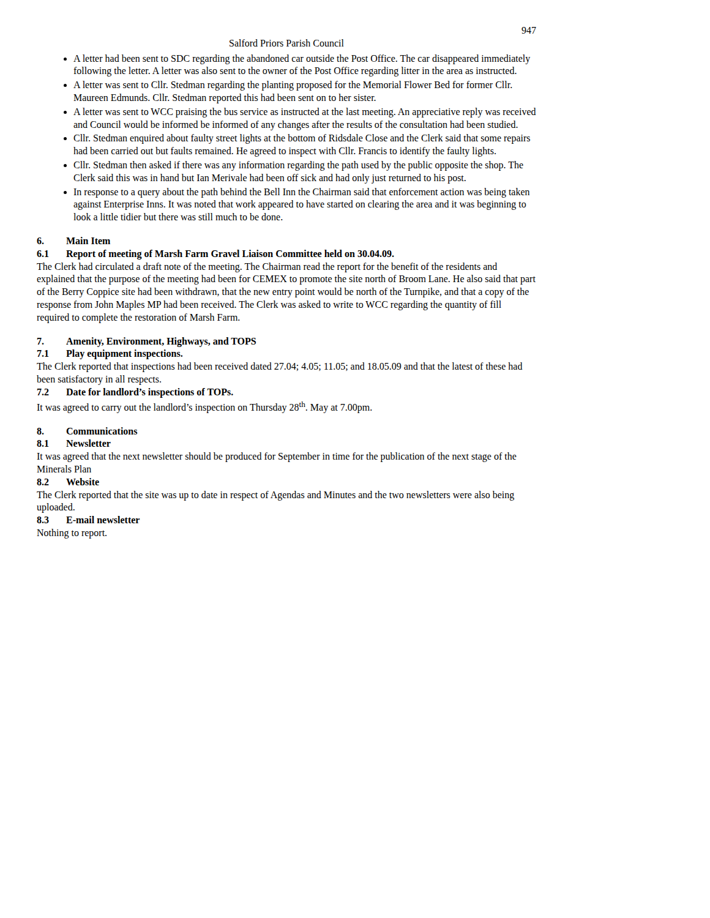947
Salford Priors Parish Council
A letter had been sent to SDC regarding the abandoned car outside the Post Office. The car disappeared immediately following the letter. A letter was also sent to the owner of the Post Office regarding litter in the area as instructed.
A letter was sent to Cllr. Stedman regarding the planting proposed for the Memorial Flower Bed for former Cllr. Maureen Edmunds. Cllr. Stedman reported this had been sent on to her sister.
A letter was sent to WCC praising the bus service as instructed at the last meeting. An appreciative reply was received and Council would be informed be informed of any changes after the results of the consultation had been studied.
Cllr. Stedman enquired about faulty street lights at the bottom of Ridsdale Close and the Clerk said that some repairs had been carried out but faults remained. He agreed to inspect with Cllr. Francis to identify the faulty lights.
Cllr. Stedman then asked if there was any information regarding the path used by the public opposite the shop. The Clerk said this was in hand but Ian Merivale had been off sick and had only just returned to his post.
In response to a query about the path behind the Bell Inn the Chairman said that enforcement action was being taken against Enterprise Inns. It was noted that work appeared to have started on clearing the area and it was beginning to look a little tidier but there was still much to be done.
6. Main Item
6.1 Report of meeting of Marsh Farm Gravel Liaison Committee held on 30.04.09.
The Clerk had circulated a draft note of the meeting. The Chairman read the report for the benefit of the residents and explained that the purpose of the meeting had been for CEMEX to promote the site north of Broom Lane. He also said that part of the Berry Coppice site had been withdrawn, that the new entry point would be north of the Turnpike, and that a copy of the response from John Maples MP had been received. The Clerk was asked to write to WCC regarding the quantity of fill required to complete the restoration of Marsh Farm.
7. Amenity, Environment, Highways, and TOPS
7.1 Play equipment inspections.
The Clerk reported that inspections had been received dated 27.04; 4.05; 11.05; and 18.05.09 and that the latest of these had been satisfactory in all respects.
7.2 Date for landlord’s inspections of TOPs.
It was agreed to carry out the landlord’s inspection on Thursday 28th. May at 7.00pm.
8. Communications
8.1 Newsletter
It was agreed that the next newsletter should be produced for September in time for the publication of the next stage of the Minerals Plan
8.2 Website
The Clerk reported that the site was up to date in respect of Agendas and Minutes and the two newsletters were also being uploaded.
8.3 E-mail newsletter
Nothing to report.